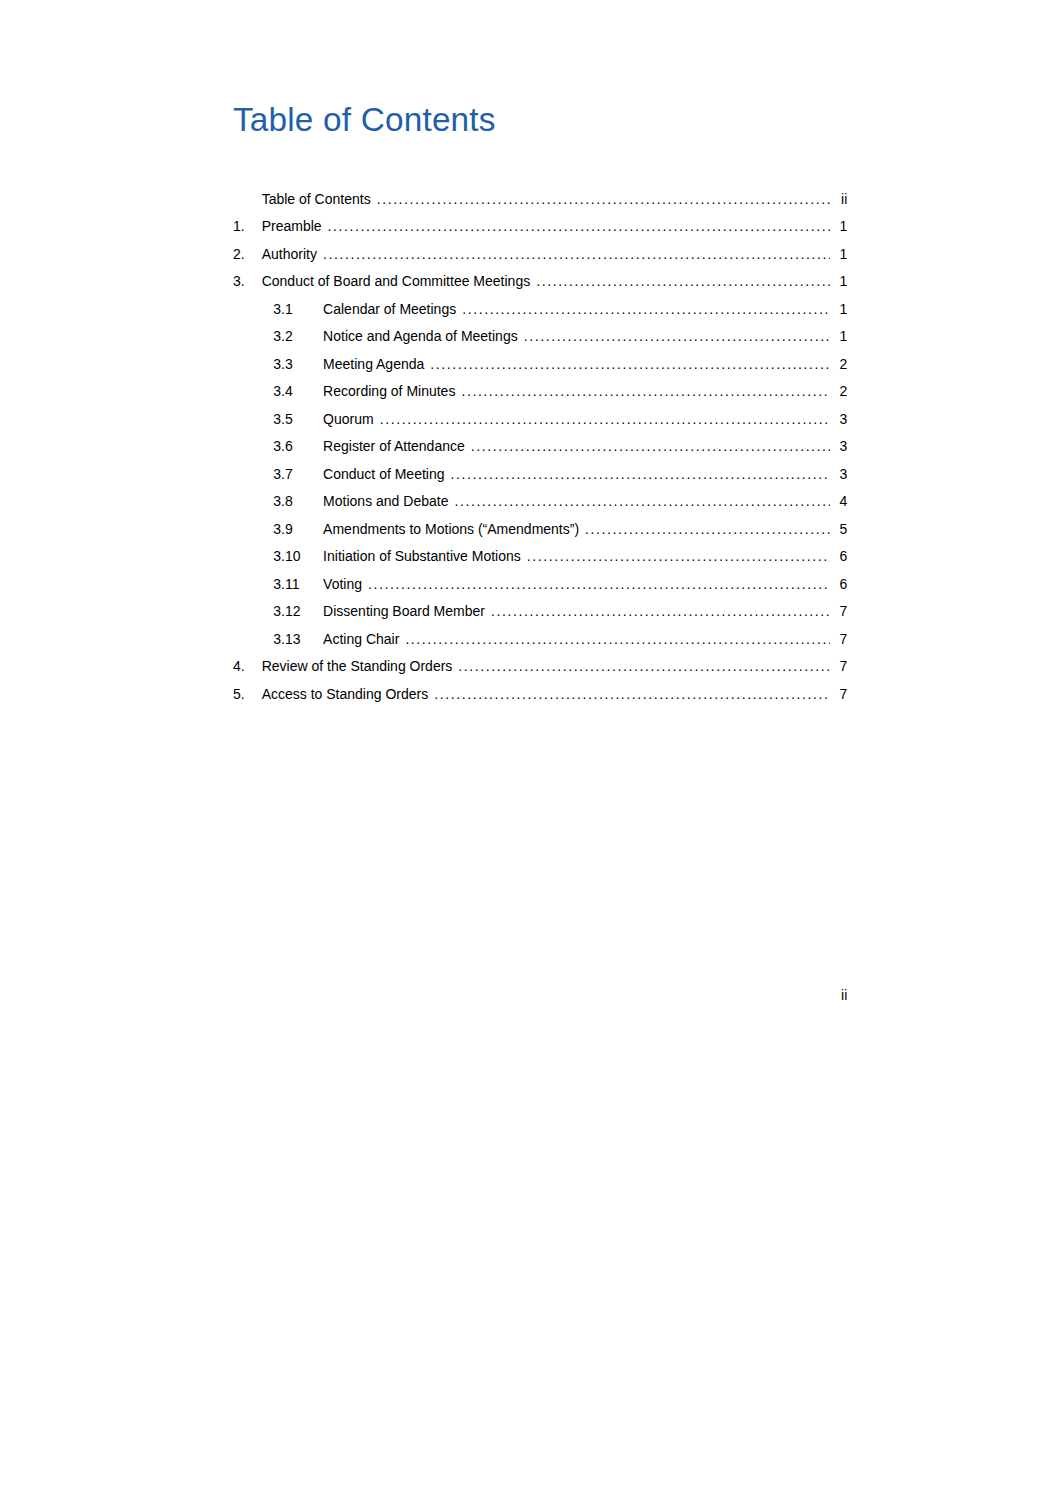Table of Contents
Table of Contents ........................................................................................................................................... ii
1. Preamble ............................................................................................................................................. 1
2. Authority .............................................................................................................................................. 1
3. Conduct of Board and Committee Meetings ..................................................................................... 1
3.1 Calendar of Meetings ......................................................................................................... 1
3.2 Notice and Agenda of Meetings ......................................................................................... 1
3.3 Meeting Agenda .............................................................................................................. 2
3.4 Recording of Minutes ......................................................................................................... 2
3.5 Quorum ....................................................................................................................... 3
3.6 Register of Attendance ....................................................................................................... 3
3.7 Conduct of Meeting ........................................................................................................... 3
3.8 Motions and Debate .......................................................................................................... 4
3.9 Amendments to Motions (“Amendments”) ......................................................................... 5
3.10 Initiation of Substantive Motions ......................................................................................... 6
3.11 Voting ......................................................................................................................... 6
3.12 Dissenting Board Member ................................................................................................. 7
3.13 Acting Chair .................................................................................................................. 7
4. Review of the Standing Orders ..................................................................................................... 7
5. Access to Standing Orders ......................................................................................................... 7
ii